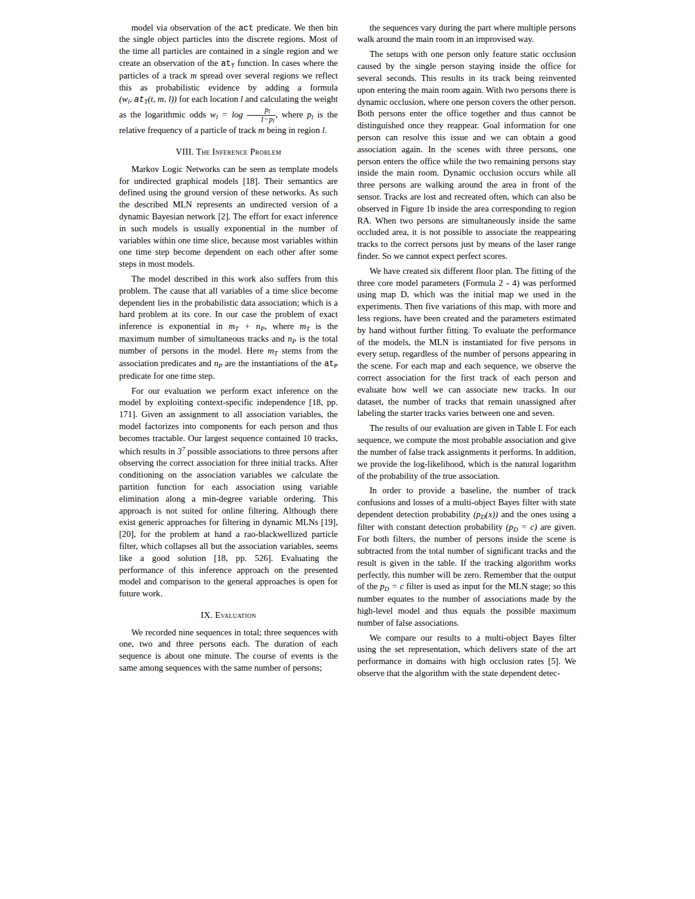model via observation of the act predicate. We then bin the single object particles into the discrete regions. Most of the time all particles are contained in a single region and we create an observation of the atT function. In cases where the particles of a track m spread over several regions we reflect this as probabilistic evidence by adding a formula (wl, atT(t, m, l)) for each location l and calculating the weight as the logarithmic odds wl = log pl 1−pl, where pl is the relative frequency of a particle of track m being in region l.
VIII. The Inference Problem
Markov Logic Networks can be seen as template models for undirected graphical models [18]. Their semantics are defined using the ground version of these networks. As such the described MLN represents an undirected version of a dynamic Bayesian network [2]. The effort for exact inference in such models is usually exponential in the number of variables within one time slice, because most variables within one time step become dependent on each other after some steps in most models.
The model described in this work also suffers from this problem. The cause that all variables of a time slice become dependent lies in the probabilistic data association; which is a hard problem at its core. In our case the problem of exact inference is exponential in mT + nP, where mT is the maximum number of simultaneous tracks and nP is the total number of persons in the model. Here mT stems from the association predicates and nP are the instantiations of the atP predicate for one time step.
For our evaluation we perform exact inference on the model by exploiting context-specific independence [18, pp. 171]. Given an assignment to all association variables, the model factorizes into components for each person and thus becomes tractable. Our largest sequence contained 10 tracks, which results in 37 possible associations to three persons after observing the correct association for three initial tracks. After conditioning on the association variables we calculate the partition function for each association using variable elimination along a min-degree variable ordering. This approach is not suited for online filtering. Although there exist generic approaches for filtering in dynamic MLNs [19], [20], for the problem at hand a rao-blackwellized particle filter, which collapses all but the association variables, seems like a good solution [18, pp. 526]. Evaluating the performance of this inference approach on the presented model and comparison to the general approaches is open for future work.
IX. Evaluation
We recorded nine sequences in total; three sequences with one, two and three persons each. The duration of each sequence is about one minute. The course of events is the same among sequences with the same number of persons;
the sequences vary during the part where multiple persons walk around the main room in an improvised way.
The setups with one person only feature static occlusion caused by the single person staying inside the office for several seconds. This results in its track being reinvented upon entering the main room again. With two persons there is dynamic occlusion, where one person covers the other person. Both persons enter the office together and thus cannot be distinguished once they reappear. Goal information for one person can resolve this issue and we can obtain a good association again. In the scenes with three persons, one person enters the office while the two remaining persons stay inside the main room. Dynamic occlusion occurs while all three persons are walking around the area in front of the sensor. Tracks are lost and recreated often, which can also be observed in Figure 1b inside the area corresponding to region RA. When two persons are simultaneously inside the same occluded area, it is not possible to associate the reappearing tracks to the correct persons just by means of the laser range finder. So we cannot expect perfect scores.
We have created six different floor plan. The fitting of the three core model parameters (Formula 2 - 4) was performed using map D, which was the initial map we used in the experiments. Then five variations of this map, with more and less regions, have been created and the parameters estimated by hand without further fitting. To evaluate the performance of the models, the MLN is instantiated for five persons in every setup, regardless of the number of persons appearing in the scene. For each map and each sequence, we observe the correct association for the first track of each person and evaluate how well we can associate new tracks. In our dataset, the number of tracks that remain unassigned after labeling the starter tracks varies between one and seven.
The results of our evaluation are given in Table I. For each sequence, we compute the most probable association and give the number of false track assignments it performs. In addition, we provide the log-likelihood, which is the natural logarithm of the probability of the true association.
In order to provide a baseline, the number of track confusions and losses of a multi-object Bayes filter with state dependent detection probability (pD(x)) and the ones using a filter with constant detection probability (pD = c) are given. For both filters, the number of persons inside the scene is subtracted from the total number of significant tracks and the result is given in the table. If the tracking algorithm works perfectly, this number will be zero. Remember that the output of the pD = c filter is used as input for the MLN stage; so this number equates to the number of associations made by the high-level model and thus equals the possible maximum number of false associations.
We compare our results to a multi-object Bayes filter using the set representation, which delivers state of the art performance in domains with high occlusion rates [5]. We observe that the algorithm with the state dependent detec-